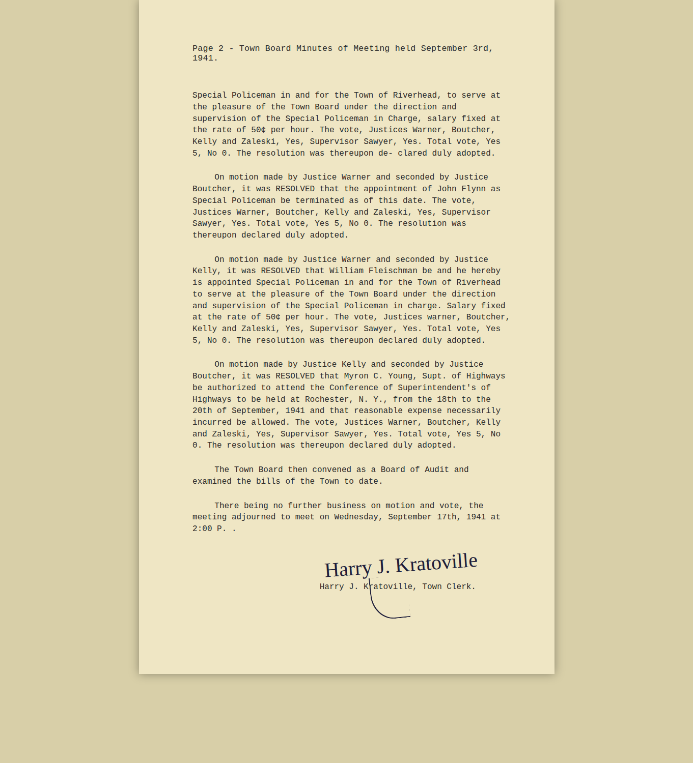Page 2 - Town Board Minutes of Meeting held September 3rd, 1941.
Special Policeman in and for the Town of Riverhead, to serve at the pleasure of the Town Board under the direction and supervision of the Special Policeman in Charge, salary fixed at the rate of 50¢ per hour. The vote, Justices Warner, Boutcher, Kelly and Zaleski, Yes, Supervisor Sawyer, Yes. Total vote, Yes 5, No 0. The resolution was thereupon de- clared duly adopted.
On motion made by Justice Warner and seconded by Justice Boutcher, it was RESOLVED that the appointment of John Flynn as Special Policeman be terminated as of this date. The vote, Justices Warner, Boutcher, Kelly and Zaleski, Yes, Supervisor Sawyer, Yes. Total vote, Yes 5, No 0. The resolution was thereupon declared duly adopted.
On motion made by Justice Warner and seconded by Justice Kelly, it was RESOLVED that William Fleischman be and he hereby is appointed Special Policeman in and for the Town of Riverhead to serve at the pleasure of the Town Board under the direction and supervision of the Special Policeman in charge. Salary fixed at the rate of 50¢ per hour. The vote, Justices warner, Boutcher, Kelly and Zaleski, Yes, Supervisor Sawyer, Yes. Total vote, Yes 5, No 0. The resolution was thereupon declared duly adopted.
On motion made by Justice Kelly and seconded by Justice Boutcher, it was RESOLVED that Myron C. Young, Supt. of Highways be authorized to attend the Conference of Superintendent's of Highways to be held at Rochester, N. Y., from the 18th to the 20th of September, 1941 and that reasonable expense necessarily incurred be allowed. The vote, Justices Warner, Boutcher, Kelly and Zaleski, Yes, Supervisor Sawyer, Yes. Total vote, Yes 5, No 0. The resolution was thereupon declared duly adopted.
The Town Board then convened as a Board of Audit and examined the bills of the Town to date.
There being no further business on motion and vote, the meeting adjourned to meet on Wednesday, September 17th, 1941 at 2:00 P. .
Harry J. Kratoville Harry J. Kratoville, Town Clerk.